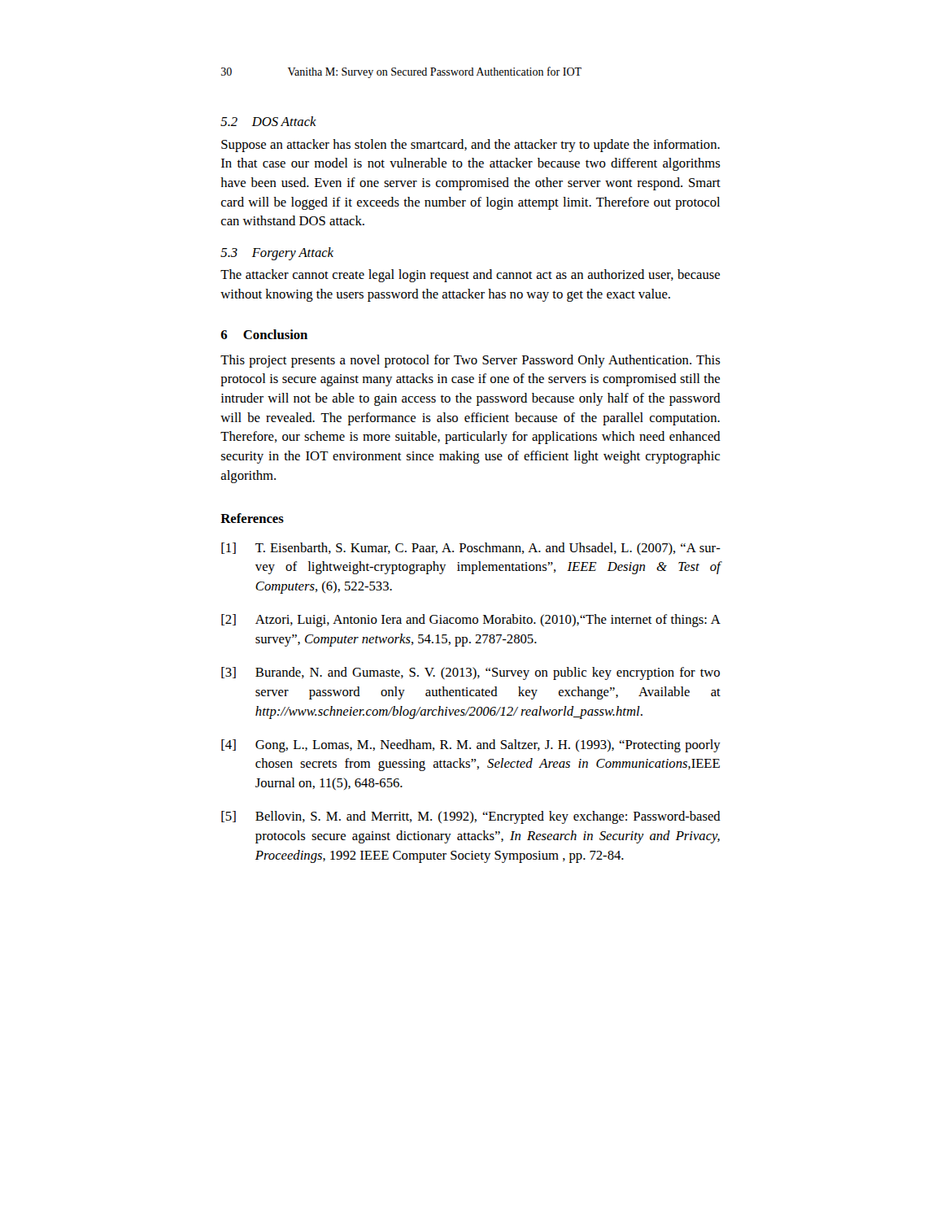30 Vanitha M: Survey on Secured Password Authentication for IOT
5.2 DOS Attack
Suppose an attacker has stolen the smartcard, and the attacker try to update the information. In that case our model is not vulnerable to the attacker because two different algorithms have been used. Even if one server is compromised the other server wont respond. Smart card will be logged if it exceeds the number of login attempt limit. Therefore out protocol can withstand DOS attack.
5.3 Forgery Attack
The attacker cannot create legal login request and cannot act as an authorized user, because without knowing the users password the attacker has no way to get the exact value.
6 Conclusion
This project presents a novel protocol for Two Server Password Only Authentication. This protocol is secure against many attacks in case if one of the servers is compromised still the intruder will not be able to gain access to the password because only half of the password will be revealed. The performance is also efficient because of the parallel computation. Therefore, our scheme is more suitable, particularly for applications which need enhanced security in the IOT environment since making use of efficient light weight cryptographic algorithm.
References
[1] T. Eisenbarth, S. Kumar, C. Paar, A. Poschmann, A. and Uhsadel, L. (2007), “A survey of lightweight-cryptography implementations”, IEEE Design & Test of Computers, (6), 522-533.
[2] Atzori, Luigi, Antonio Iera and Giacomo Morabito. (2010),“The internet of things: A survey”, Computer networks, 54.15, pp. 2787-2805.
[3] Burande, N. and Gumaste, S. V. (2013), “Survey on public key encryption for two server password only authenticated key exchange”, Available at http://www.schneier.com/blog/archives/2006/12/ realworld_passw.html.
[4] Gong, L., Lomas, M., Needham, R. M. and Saltzer, J. H. (1993), “Protecting poorly chosen secrets from guessing attacks”, Selected Areas in Communications,IEEE Journal on, 11(5), 648-656.
[5] Bellovin, S. M. and Merritt, M. (1992), “Encrypted key exchange: Password-based protocols secure against dictionary attacks”, In Research in Security and Privacy, Proceedings, 1992 IEEE Computer Society Symposium , pp. 72-84.